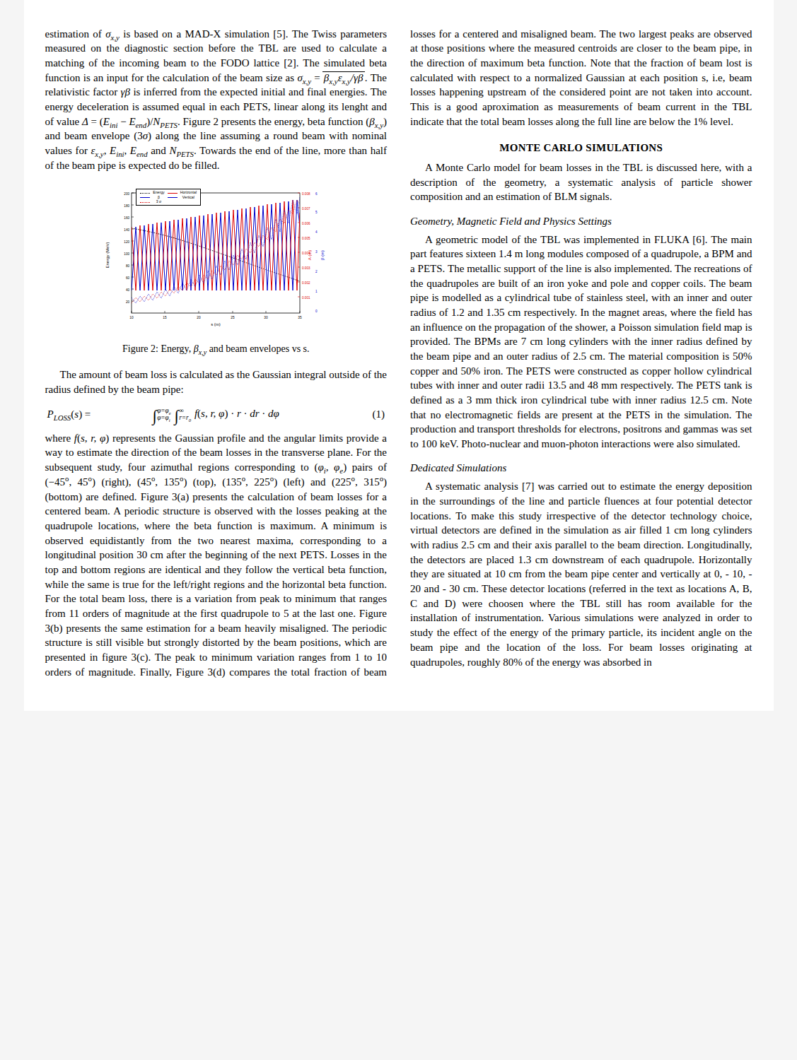estimation of σx,y is based on a MAD-X simulation [5]. The Twiss parameters measured on the diagnostic section before the TBL are used to calculate a matching of the incoming beam to the FODO lattice [2]. The simulated beta function is an input for the calculation of the beam size as σx,y = βx,yεx,y/γβ. The relativistic factor γβ is inferred from the expected initial and final energies. The energy deceleration is assumed equal in each PETS, linear along its lenght and of value Δ = (Eini − Eend)/NPETS. Figure 2 presents the energy, beta function (βx,y) and beam envelope (3σ) along the line assuming a round beam with nominal values for εx,y, Eini, Eend and NPETS. Towards the end of the line, more than half of the beam pipe is expected do be filled.
Energy (MeV) A (m) β (m) s (m) 200 180 160 140 120 100 80 60 40 20 0.008 0.007 0.006 0.005 0.004 0.003 0.002 0.001 6 5 4 3 2 1 0 10 15 20 25 30 35
| | Energy | | Horizontal |
| | β | | Vertical |
| | 3 σ | | |
Figure 2: Energy, βx,y and beam envelopes vs s.
The amount of beam loss is calculated as the Gaussian integral outside of the radius defined by the beam pipe:
∫φ=φe φ=φi ∫∞r=r0 f(s, r, φ) · r · dr · dφ (1) PLOSS(s) =
where f(s, r, φ) represents the Gaussian profile and the angular limits provide a way to estimate the direction of the beam losses in the transverse plane. For the subsequent study, four azimuthal regions corresponding to (φi, φe) pairs of (−45o, 45o) (right), (45o, 135o) (top), (135o, 225o) (left) and (225o, 315o) (bottom) are defined. Figure 3(a) presents the calculation of beam losses for a centered beam. A periodic structure is observed with the losses peaking at the quadrupole locations, where the beta function is maximum. A minimum is observed equidistantly from the two nearest maxima, corresponding to a longitudinal position 30 cm after the beginning of the next PETS. Losses in the top and bottom regions are identical and they follow the vertical beta function, while the same is true for the left/right regions and the horizontal beta function. For the total beam loss, there is a variation from peak to minimum that ranges from 11 orders of magnitude at the first quadrupole to 5 at the last one. Figure 3(b) presents the same estimation for a beam heavily misaligned. The periodic structure is still visible but strongly distorted by the beam positions, which are presented in figure 3(c). The peak to minimum variation ranges from 1 to 10 orders of magnitude. Finally, Figure 3(d) compares the total fraction of beam losses for a centered and misaligned beam. The two largest peaks are observed at those positions where the measured centroids are closer to the beam pipe, in the direction of maximum beta function. Note that the fraction of beam lost is calculated with respect to a normalized Gaussian at each position s, i.e, beam losses happening upstream of the considered point are not taken into account. This is a good aproximation as measurements of beam current in the TBL indicate that the total beam losses along the full line are below the 1% level.
Monte Carlo Simulations
A Monte Carlo model for beam losses in the TBL is discussed here, with a description of the geometry, a systematic analysis of particle shower composition and an estimation of BLM signals.
Geometry, Magnetic Field and Physics Settings
A geometric model of the TBL was implemented in FLUKA [6]. The main part features sixteen 1.4 m long modules composed of a quadrupole, a BPM and a PETS. The metallic support of the line is also implemented. The recreations of the quadrupoles are built of an iron yoke and pole and copper coils. The beam pipe is modelled as a cylindrical tube of stainless steel, with an inner and outer radius of 1.2 and 1.35 cm respectively. In the magnet areas, where the field has an influence on the propagation of the shower, a Poisson simulation field map is provided. The BPMs are 7 cm long cylinders with the inner radius defined by the beam pipe and an outer radius of 2.5 cm. The material composition is 50% copper and 50% iron. The PETS were constructed as copper hollow cylindrical tubes with inner and outer radii 13.5 and 48 mm respectively. The PETS tank is defined as a 3 mm thick iron cylindrical tube with inner radius 12.5 cm. Note that no electromagnetic fields are present at the PETS in the simulation. The production and transport thresholds for electrons, positrons and gammas was set to 100 keV. Photo-nuclear and muon-photon interactions were also simulated.
Dedicated Simulations
A systematic analysis [7] was carried out to estimate the energy deposition in the surroundings of the line and particle fluences at four potential detector locations. To make this study irrespective of the detector technology choice, virtual detectors are defined in the simulation as air filled 1 cm long cylinders with radius 2.5 cm and their axis parallel to the beam direction. Longitudinally, the detectors are placed 1.3 cm downstream of each quadrupole. Horizontally they are situated at 10 cm from the beam pipe center and vertically at 0, - 10, - 20 and - 30 cm. These detector locations (referred in the text as locations A, B, C and D) were choosen where the TBL still has room available for the installation of instrumentation. Various simulations were analyzed in order to study the effect of the energy of the primary particle, its incident angle on the beam pipe and the location of the loss. For beam losses originating at quadrupoles, roughly 80% of the energy was absorbed in